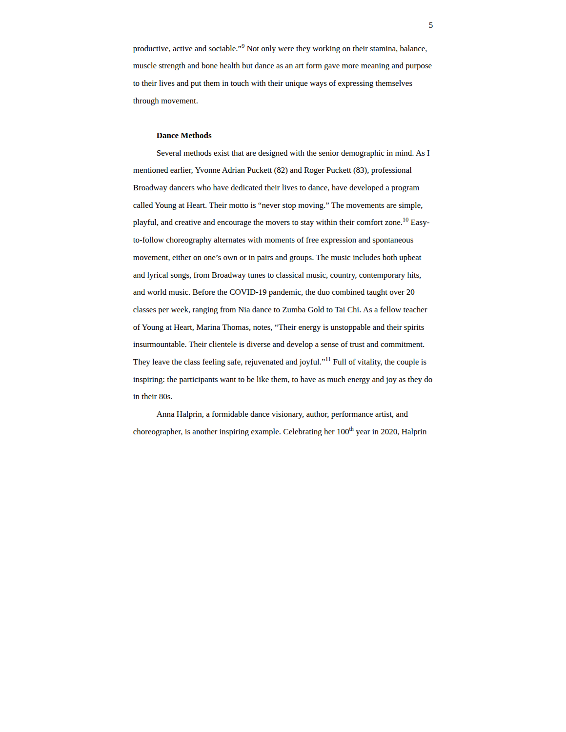5
productive, active and sociable.”9 Not only were they working on their stamina, balance, muscle strength and bone health but dance as an art form gave more meaning and purpose to their lives and put them in touch with their unique ways of expressing themselves through movement.
Dance Methods
Several methods exist that are designed with the senior demographic in mind. As I mentioned earlier, Yvonne Adrian Puckett (82) and Roger Puckett (83), professional Broadway dancers who have dedicated their lives to dance, have developed a program called Young at Heart. Their motto is “never stop moving.” The movements are simple, playful, and creative and encourage the movers to stay within their comfort zone.10 Easy-to-follow choreography alternates with moments of free expression and spontaneous movement, either on one’s own or in pairs and groups. The music includes both upbeat and lyrical songs, from Broadway tunes to classical music, country, contemporary hits, and world music. Before the COVID-19 pandemic, the duo combined taught over 20 classes per week, ranging from Nia dance to Zumba Gold to Tai Chi. As a fellow teacher of Young at Heart, Marina Thomas, notes, “Their energy is unstoppable and their spirits insurmountable. Their clientele is diverse and develop a sense of trust and commitment. They leave the class feeling safe, rejuvenated and joyful.”11 Full of vitality, the couple is inspiring: the participants want to be like them, to have as much energy and joy as they do in their 80s.
Anna Halprin, a formidable dance visionary, author, performance artist, and choreographer, is another inspiring example. Celebrating her 100th year in 2020, Halprin